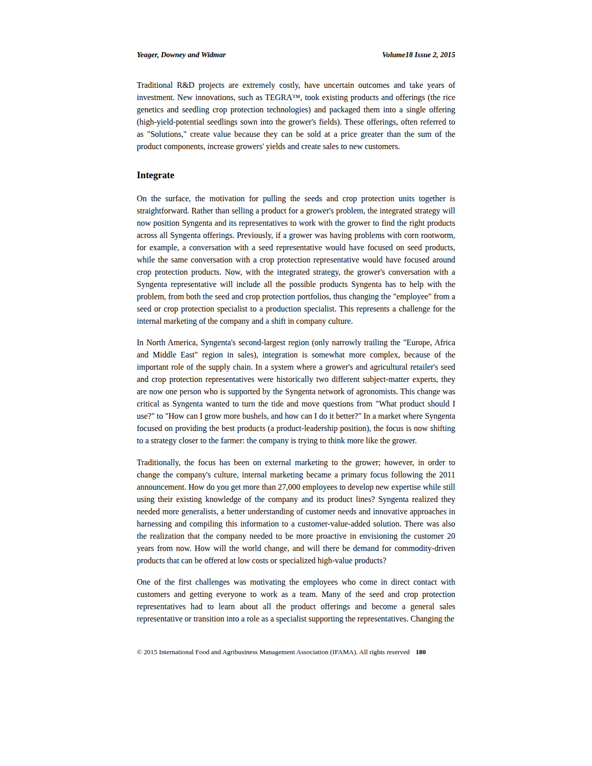Yeager, Downey and Widmar Volume18 Issue 2, 2015
Traditional R&D projects are extremely costly, have uncertain outcomes and take years of investment. New innovations, such as TEGRA™, took existing products and offerings (the rice genetics and seedling crop protection technologies) and packaged them into a single offering (high-yield-potential seedlings sown into the grower's fields). These offerings, often referred to as "Solutions," create value because they can be sold at a price greater than the sum of the product components, increase growers' yields and create sales to new customers.
Integrate
On the surface, the motivation for pulling the seeds and crop protection units together is straightforward. Rather than selling a product for a grower's problem, the integrated strategy will now position Syngenta and its representatives to work with the grower to find the right products across all Syngenta offerings. Previously, if a grower was having problems with corn rootworm, for example, a conversation with a seed representative would have focused on seed products, while the same conversation with a crop protection representative would have focused around crop protection products. Now, with the integrated strategy, the grower's conversation with a Syngenta representative will include all the possible products Syngenta has to help with the problem, from both the seed and crop protection portfolios, thus changing the "employee" from a seed or crop protection specialist to a production specialist. This represents a challenge for the internal marketing of the company and a shift in company culture.
In North America, Syngenta's second-largest region (only narrowly trailing the "Europe, Africa and Middle East" region in sales), integration is somewhat more complex, because of the important role of the supply chain. In a system where a grower's and agricultural retailer's seed and crop protection representatives were historically two different subject-matter experts, they are now one person who is supported by the Syngenta network of agronomists. This change was critical as Syngenta wanted to turn the tide and move questions from "What product should I use?" to "How can I grow more bushels, and how can I do it better?" In a market where Syngenta focused on providing the best products (a product-leadership position), the focus is now shifting to a strategy closer to the farmer: the company is trying to think more like the grower.
Traditionally, the focus has been on external marketing to the grower; however, in order to change the company's culture, internal marketing became a primary focus following the 2011 announcement. How do you get more than 27,000 employees to develop new expertise while still using their existing knowledge of the company and its product lines? Syngenta realized they needed more generalists, a better understanding of customer needs and innovative approaches in harnessing and compiling this information to a customer-value-added solution. There was also the realization that the company needed to be more proactive in envisioning the customer 20 years from now. How will the world change, and will there be demand for commodity-driven products that can be offered at low costs or specialized high-value products?
One of the first challenges was motivating the employees who come in direct contact with customers and getting everyone to work as a team. Many of the seed and crop protection representatives had to learn about all the product offerings and become a general sales representative or transition into a role as a specialist supporting the representatives. Changing the
© 2015 International Food and Agribusiness Management Association (IFAMA). All rights reserved 180